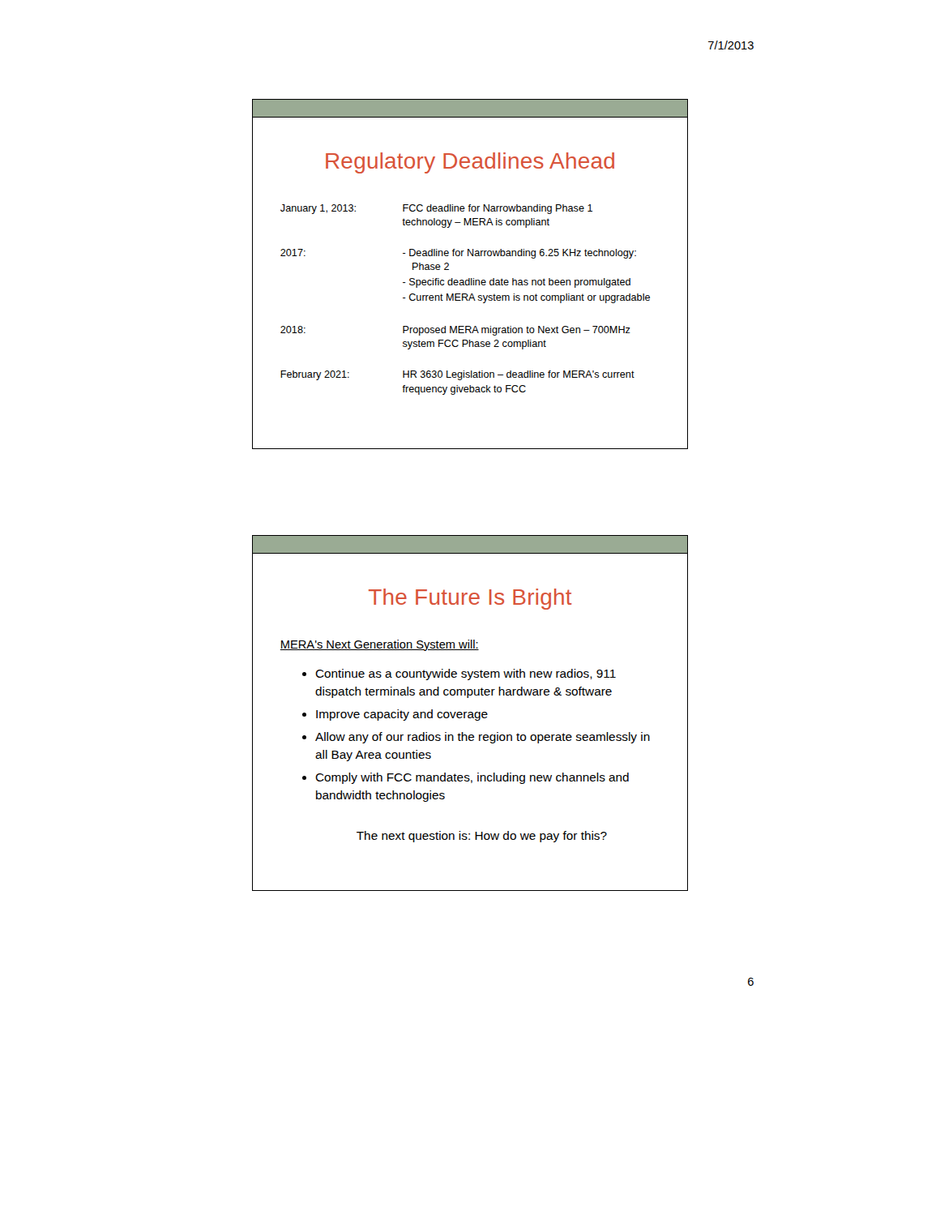7/1/2013
Regulatory Deadlines Ahead
| January 1, 2013: | FCC deadline for Narrowbanding Phase 1 technology – MERA is compliant |
| 2017: | - Deadline for Narrowbanding 6.25 KHz technology: Phase 2 - Specific deadline date has not been promulgated - Current MERA system is not compliant or upgradable |
| 2018: | Proposed MERA migration to Next Gen – 700MHz system FCC Phase 2 compliant |
| February 2021: | HR 3630 Legislation – deadline for MERA's current frequency giveback to FCC |
The Future Is Bright
MERA's Next Generation System will:
Continue as a countywide system with new radios, 911 dispatch terminals and computer hardware & software
Improve capacity and coverage
Allow any of our radios in the region to operate seamlessly in all Bay Area counties
Comply with FCC mandates, including new channels and bandwidth technologies
The next question is: How do we pay for this?
6